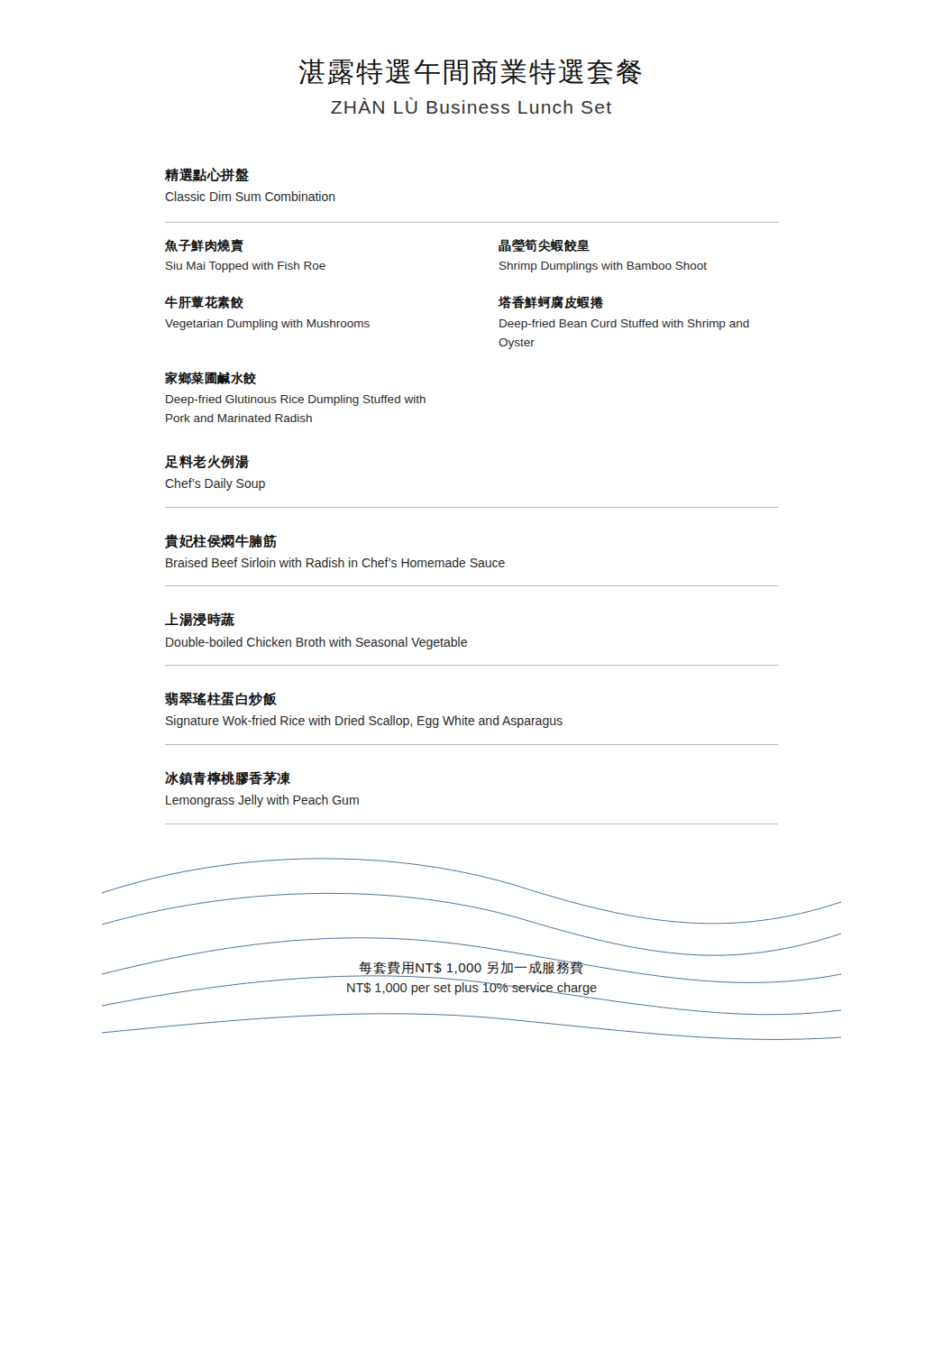湛露特選午間商業特選套餐
ZHÀN LÙ Business Lunch Set
精選點心拼盤
Classic Dim Sum Combination
魚子鮮肉燒賣
Siu Mai Topped with Fish Roe
晶瑩筍尖蝦餃皇
Shrimp Dumplings with Bamboo Shoot
牛肝蕈花素餃
Vegetarian Dumpling with Mushrooms
塔香鮮蚵腐皮蝦捲
Deep-fried Bean Curd Stuffed with Shrimp and Oyster
家鄉菜圃鹹水餃
Deep-fried Glutinous Rice Dumpling Stuffed with Pork and Marinated Radish
足料老火例湯
Chef’s Daily Soup
貴妃柱侯燜牛腩筋
Braised Beef Sirloin with Radish in Chef’s Homemade Sauce
上湯浸時蔬
Double-boiled Chicken Broth with Seasonal Vegetable
翡翠瑤柱蛋白炒飯
Signature Wok-fried Rice with Dried Scallop, Egg White and Asparagus
冰鎮青檸桃膠香茅凍
Lemongrass Jelly with Peach Gum
每套費用NT$ 1,000 另加一成服務費
NT$ 1,000 per set plus 10% service charge